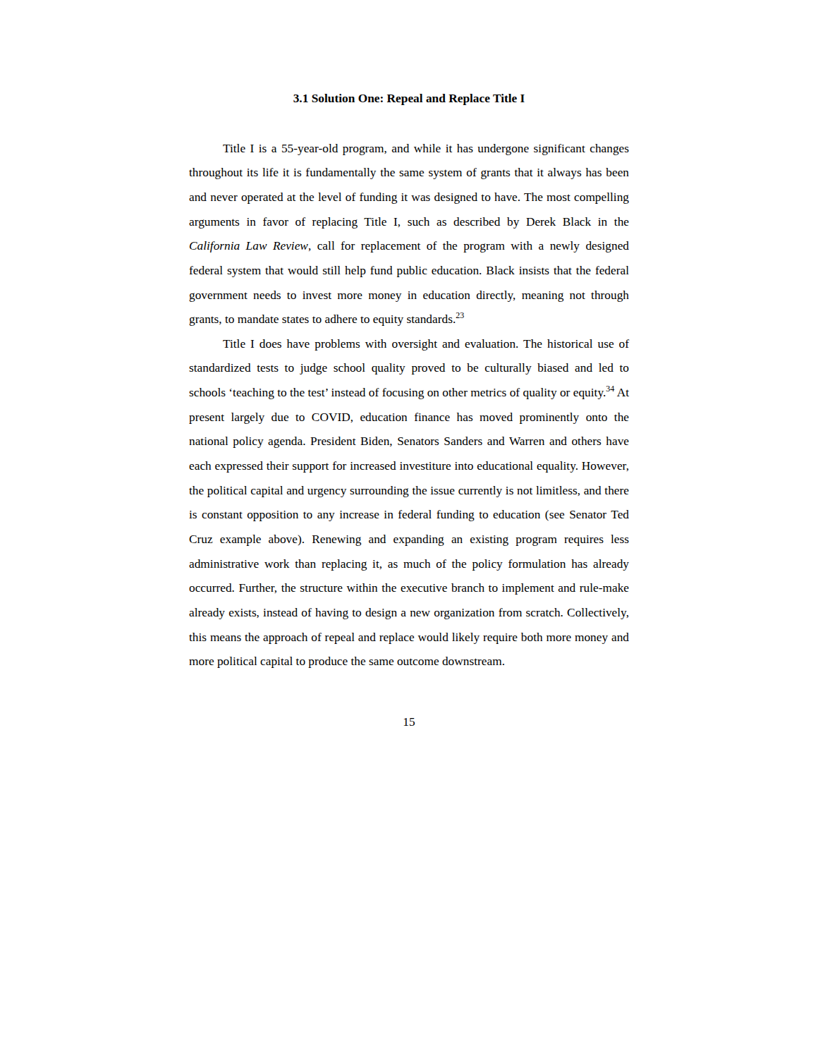3.1 Solution One: Repeal and Replace Title I
Title I is a 55-year-old program, and while it has undergone significant changes throughout its life it is fundamentally the same system of grants that it always has been and never operated at the level of funding it was designed to have. The most compelling arguments in favor of replacing Title I, such as described by Derek Black in the California Law Review, call for replacement of the program with a newly designed federal system that would still help fund public education. Black insists that the federal government needs to invest more money in education directly, meaning not through grants, to mandate states to adhere to equity standards.23
Title I does have problems with oversight and evaluation. The historical use of standardized tests to judge school quality proved to be culturally biased and led to schools ‘teaching to the test’ instead of focusing on other metrics of quality or equity.34 At present largely due to COVID, education finance has moved prominently onto the national policy agenda. President Biden, Senators Sanders and Warren and others have each expressed their support for increased investiture into educational equality. However, the political capital and urgency surrounding the issue currently is not limitless, and there is constant opposition to any increase in federal funding to education (see Senator Ted Cruz example above). Renewing and expanding an existing program requires less administrative work than replacing it, as much of the policy formulation has already occurred. Further, the structure within the executive branch to implement and rule-make already exists, instead of having to design a new organization from scratch. Collectively, this means the approach of repeal and replace would likely require both more money and more political capital to produce the same outcome downstream.
15